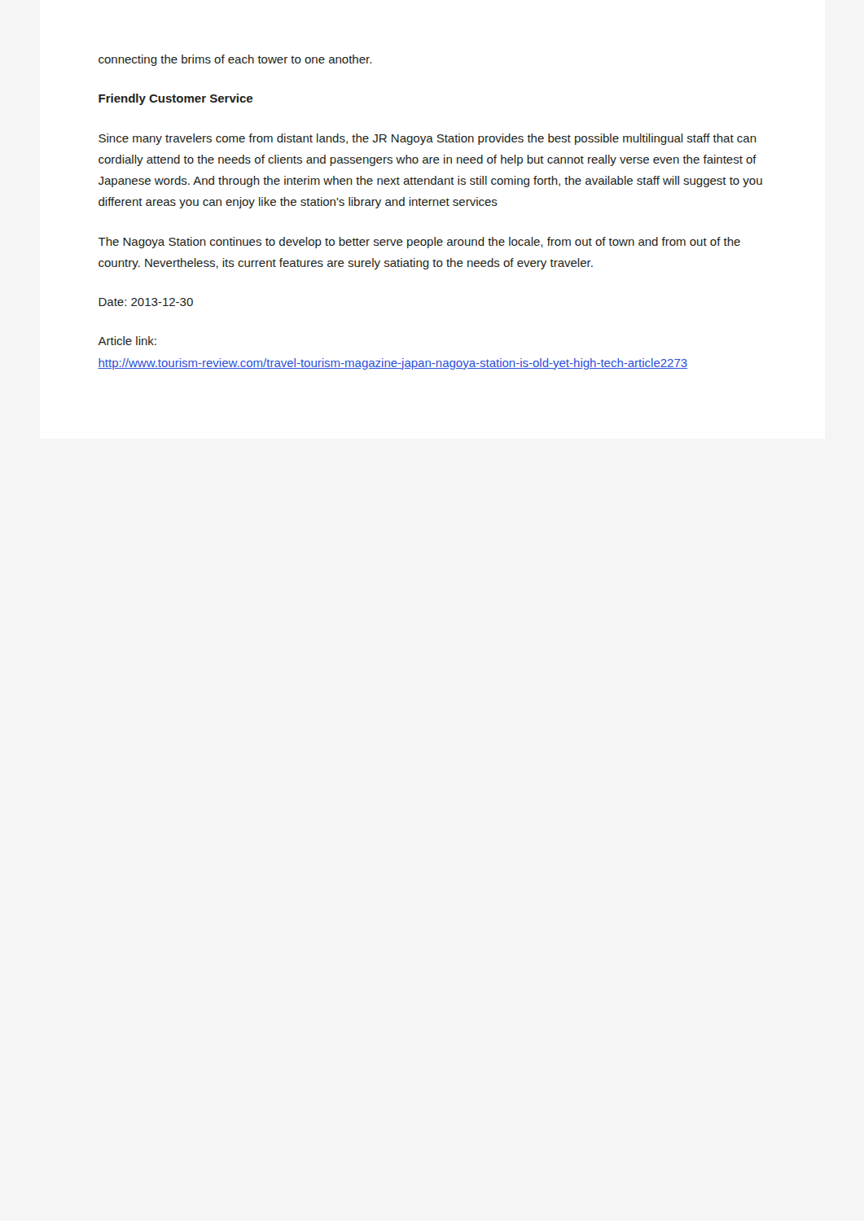connecting the brims of each tower to one another.
Friendly Customer Service
Since many travelers come from distant lands, the JR Nagoya Station provides the best possible multilingual staff that can cordially attend to the needs of clients and passengers who are in need of help but cannot really verse even the faintest of Japanese words. And through the interim when the next attendant is still coming forth, the available staff will suggest to you different areas you can enjoy like the station's library and internet services
The Nagoya Station continues to develop to better serve people around the locale, from out of town and from out of the country. Nevertheless, its current features are surely satiating to the needs of every traveler.
Date: 2013-12-30
Article link:
http://www.tourism-review.com/travel-tourism-magazine-japan-nagoya-station-is-old-yet-high-tech-article2273